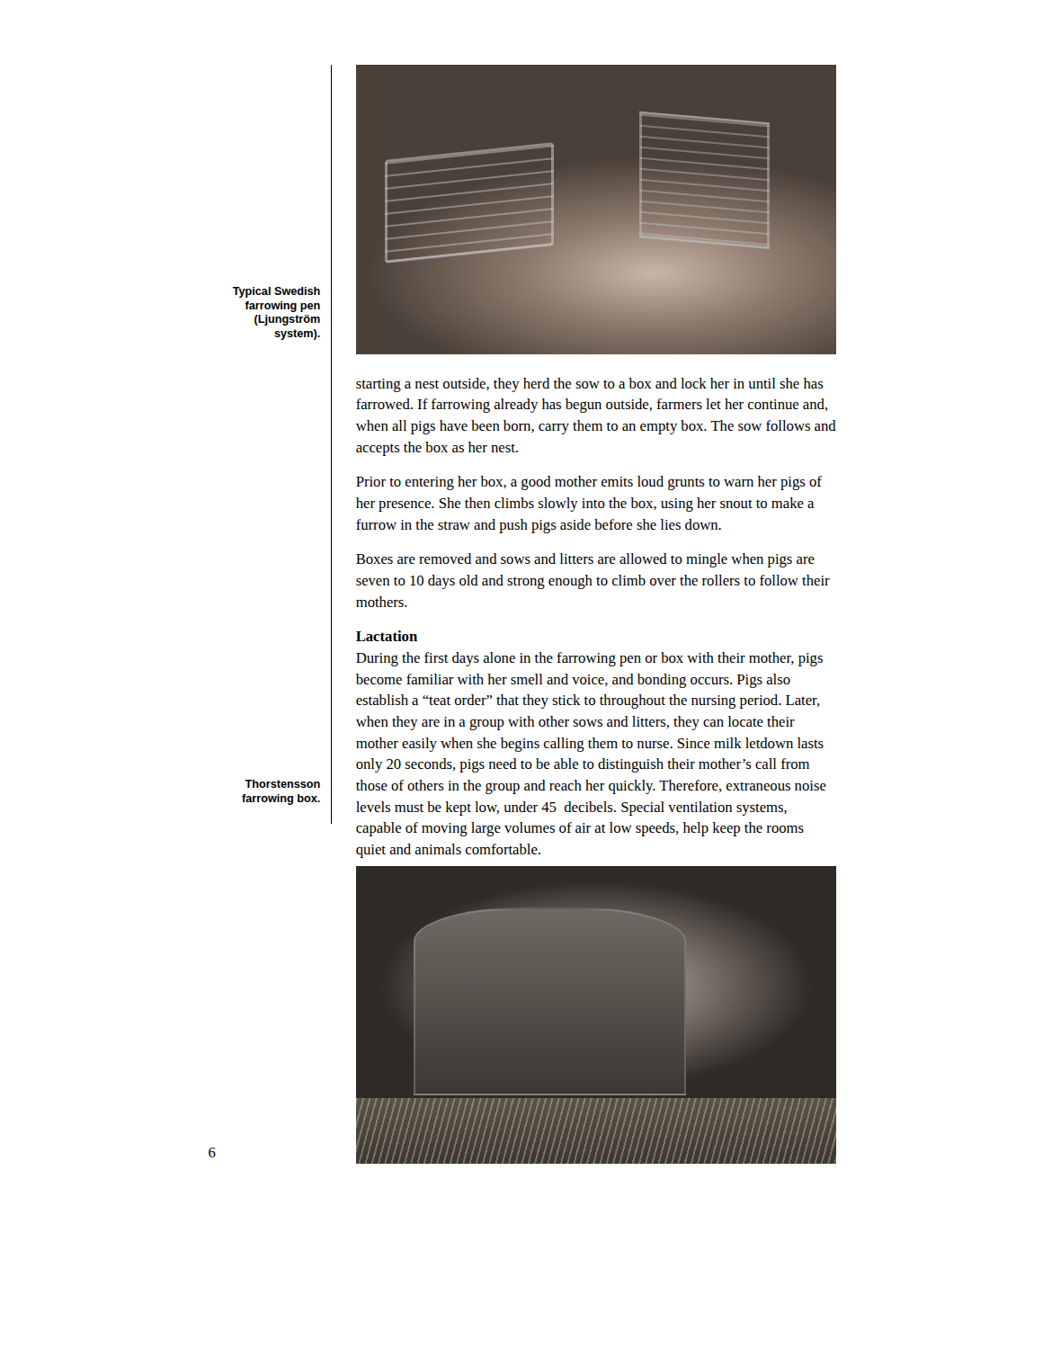Typical Swedish
farrowing pen
(Ljungström
system).
Thorstensson
farrowing box.
starting a nest outside, they herd the sow to a box and lock her in until she has farrowed. If farrowing already has begun outside, farmers let her continue and, when all pigs have been born, carry them to an empty box. The sow follows and accepts the box as her nest.
Prior to entering her box, a good mother emits loud grunts to warn her pigs of her presence. She then climbs slowly into the box, using her snout to make a furrow in the straw and push pigs aside before she lies down.
Boxes are removed and sows and litters are allowed to mingle when pigs are seven to 10 days old and strong enough to climb over the rollers to follow their mothers.
Lactation
During the first days alone in the farrowing pen or box with their mother, pigs become familiar with her smell and voice, and bonding occurs. Pigs also establish a “teat order” that they stick to throughout the nursing period. Later, when they are in a group with other sows and litters, they can locate their mother easily when she begins calling them to nurse. Since milk letdown lasts only 20 seconds, pigs need to be able to distinguish their mother’s call from those of others in the group and reach her quickly. Therefore, extraneous noise levels must be kept low, under 45 decibels. Special ventilation systems, capable of moving large volumes of air at low speeds, help keep the rooms quiet and animals comfortable.
6